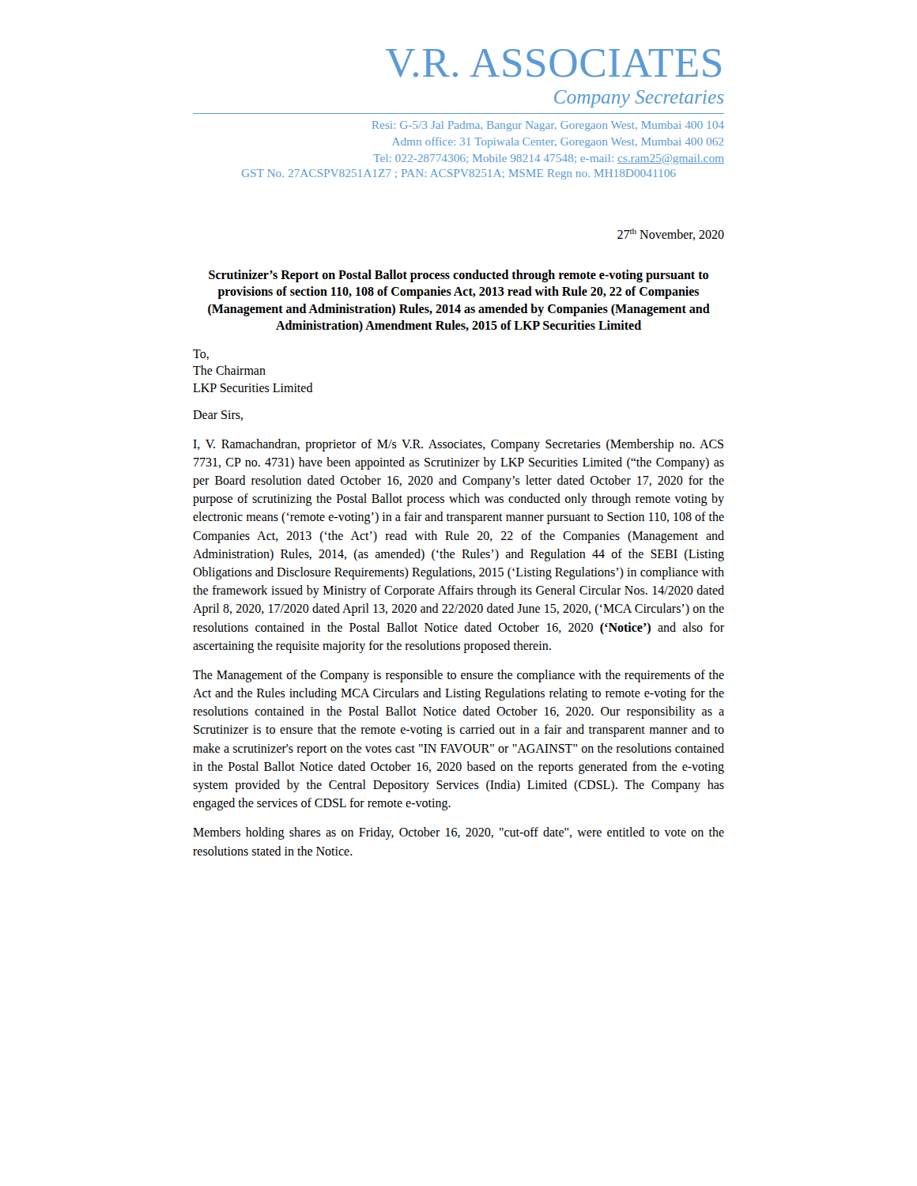V.R. ASSOCIATES
Company Secretaries
Resi: G-5/3 Jal Padma, Bangur Nagar, Goregaon West, Mumbai 400 104
Admn office: 31 Topiwala Center, Goregaon West, Mumbai 400 062
Tel: 022-28774306; Mobile 98214 47548; e-mail: cs.ram25@gmail.com
GST No. 27ACSPV8251A1Z7 ; PAN: ACSPV8251A; MSME Regn no. MH18D0041106
27th November, 2020
Scrutinizer’s Report on Postal Ballot process conducted through remote e-voting pursuant to provisions of section 110, 108 of Companies Act, 2013 read with Rule 20, 22 of Companies (Management and Administration) Rules, 2014 as amended by Companies (Management and Administration) Amendment Rules, 2015 of LKP Securities Limited
To,
The Chairman
LKP Securities Limited
Dear Sirs,
I, V. Ramachandran, proprietor of M/s V.R. Associates, Company Secretaries (Membership no. ACS 7731, CP no. 4731) have been appointed as Scrutinizer by LKP Securities Limited (“the Company) as per Board resolution dated October 16, 2020 and Company’s letter dated October 17, 2020 for the purpose of scrutinizing the Postal Ballot process which was conducted only through remote voting by electronic means (‘remote e-voting’) in a fair and transparent manner pursuant to Section 110, 108 of the Companies Act, 2013 (‘the Act’) read with Rule 20, 22 of the Companies (Management and Administration) Rules, 2014, (as amended) (‘the Rules’) and Regulation 44 of the SEBI (Listing Obligations and Disclosure Requirements) Regulations, 2015 (‘Listing Regulations’) in compliance with the framework issued by Ministry of Corporate Affairs through its General Circular Nos. 14/2020 dated April 8, 2020, 17/2020 dated April 13, 2020 and 22/2020 dated June 15, 2020, (‘MCA Circulars’) on the resolutions contained in the Postal Ballot Notice dated October 16, 2020 (‘Notice’) and also for ascertaining the requisite majority for the resolutions proposed therein.
The Management of the Company is responsible to ensure the compliance with the requirements of the Act and the Rules including MCA Circulars and Listing Regulations relating to remote e-voting for the resolutions contained in the Postal Ballot Notice dated October 16, 2020. Our responsibility as a Scrutinizer is to ensure that the remote e-voting is carried out in a fair and transparent manner and to make a scrutinizer's report on the votes cast "IN FAVOUR" or "AGAINST" on the resolutions contained in the Postal Ballot Notice dated October 16, 2020 based on the reports generated from the e-voting system provided by the Central Depository Services (India) Limited (CDSL). The Company has engaged the services of CDSL for remote e-voting.
Members holding shares as on Friday, October 16, 2020, "cut-off date", were entitled to vote on the resolutions stated in the Notice.